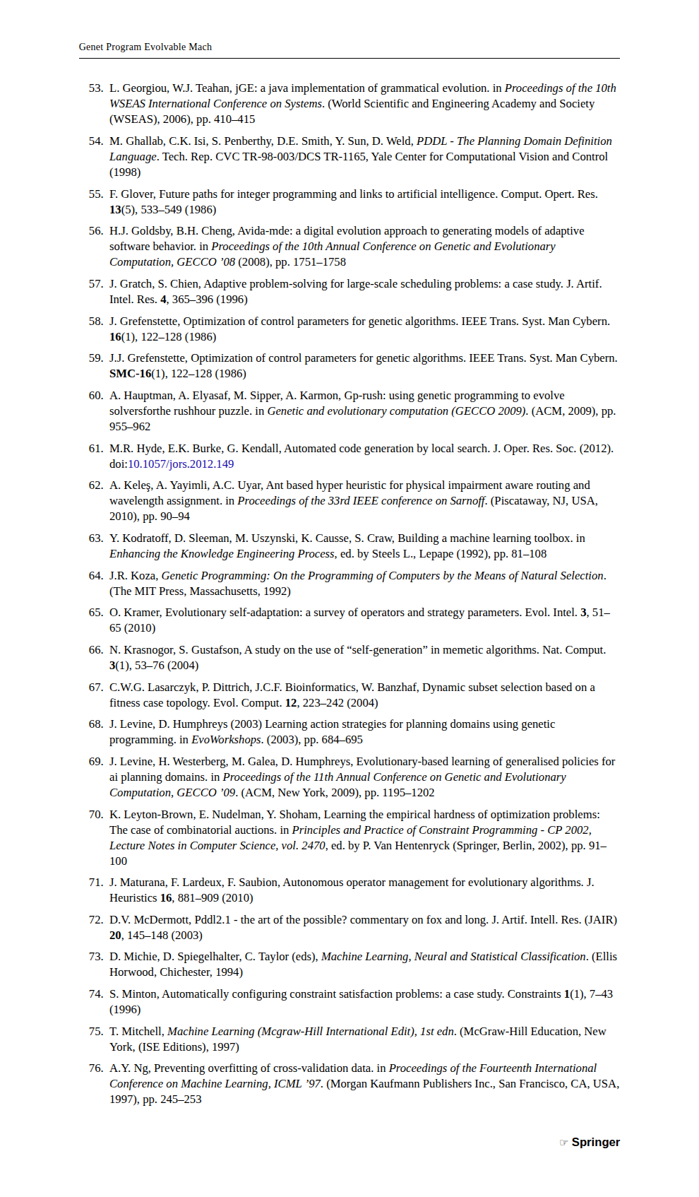Genet Program Evolvable Mach
53. L. Georgiou, W.J. Teahan, jGE: a java implementation of grammatical evolution. in Proceedings of the 10th WSEAS International Conference on Systems. (World Scientific and Engineering Academy and Society (WSEAS), 2006), pp. 410–415
54. M. Ghallab, C.K. Isi, S. Penberthy, D.E. Smith, Y. Sun, D. Weld, PDDL - The Planning Domain Definition Language. Tech. Rep. CVC TR-98-003/DCS TR-1165, Yale Center for Computational Vision and Control (1998)
55. F. Glover, Future paths for integer programming and links to artificial intelligence. Comput. Opert. Res. 13(5), 533–549 (1986)
56. H.J. Goldsby, B.H. Cheng, Avida-mde: a digital evolution approach to generating models of adaptive software behavior. in Proceedings of the 10th Annual Conference on Genetic and Evolutionary Computation, GECCO ’08 (2008), pp. 1751–1758
57. J. Gratch, S. Chien, Adaptive problem-solving for large-scale scheduling problems: a case study. J. Artif. Intel. Res. 4, 365–396 (1996)
58. J. Grefenstette, Optimization of control parameters for genetic algorithms. IEEE Trans. Syst. Man Cybern. 16(1), 122–128 (1986)
59. J.J. Grefenstette, Optimization of control parameters for genetic algorithms. IEEE Trans. Syst. Man Cybern. SMC-16(1), 122–128 (1986)
60. A. Hauptman, A. Elyasaf, M. Sipper, A. Karmon, Gp-rush: using genetic programming to evolve solversforthe rushhour puzzle. in Genetic and evolutionary computation (GECCO 2009). (ACM, 2009), pp. 955–962
61. M.R. Hyde, E.K. Burke, G. Kendall, Automated code generation by local search. J. Oper. Res. Soc. (2012). doi:10.1057/jors.2012.149
62. A. Keleş, A. Yayimli, A.C. Uyar, Ant based hyper heuristic for physical impairment aware routing and wavelength assignment. in Proceedings of the 33rd IEEE conference on Sarnoff. (Piscataway, NJ, USA, 2010), pp. 90–94
63. Y. Kodratoff, D. Sleeman, M. Uszynski, K. Causse, S. Craw, Building a machine learning toolbox. in Enhancing the Knowledge Engineering Process, ed. by Steels L., Lepape (1992), pp. 81–108
64. J.R. Koza, Genetic Programming: On the Programming of Computers by the Means of Natural Selection. (The MIT Press, Massachusetts, 1992)
65. O. Kramer, Evolutionary self-adaptation: a survey of operators and strategy parameters. Evol. Intel. 3, 51–65 (2010)
66. N. Krasnogor, S. Gustafson, A study on the use of “self-generation” in memetic algorithms. Nat. Comput. 3(1), 53–76 (2004)
67. C.W.G. Lasarczyk, P. Dittrich, J.C.F. Bioinformatics, W. Banzhaf, Dynamic subset selection based on a fitness case topology. Evol. Comput. 12, 223–242 (2004)
68. J. Levine, D. Humphreys (2003) Learning action strategies for planning domains using genetic programming. in EvoWorkshops. (2003), pp. 684–695
69. J. Levine, H. Westerberg, M. Galea, D. Humphreys, Evolutionary-based learning of generalised policies for ai planning domains. in Proceedings of the 11th Annual Conference on Genetic and Evolutionary Computation, GECCO ’09. (ACM, New York, 2009), pp. 1195–1202
70. K. Leyton-Brown, E. Nudelman, Y. Shoham, Learning the empirical hardness of optimization problems: The case of combinatorial auctions. in Principles and Practice of Constraint Programming - CP 2002, Lecture Notes in Computer Science, vol. 2470, ed. by P. Van Hentenryck (Springer, Berlin, 2002), pp. 91–100
71. J. Maturana, F. Lardeux, F. Saubion, Autonomous operator management for evolutionary algorithms. J. Heuristics 16, 881–909 (2010)
72. D.V. McDermott, Pddl2.1 - the art of the possible? commentary on fox and long. J. Artif. Intell. Res. (JAIR) 20, 145–148 (2003)
73. D. Michie, D. Spiegelhalter, C. Taylor (eds), Machine Learning, Neural and Statistical Classification. (Ellis Horwood, Chichester, 1994)
74. S. Minton, Automatically configuring constraint satisfaction problems: a case study. Constraints 1(1), 7–43 (1996)
75. T. Mitchell, Machine Learning (Mcgraw-Hill International Edit), 1st edn. (McGraw-Hill Education, New York, (ISE Editions), 1997)
76. A.Y. Ng, Preventing overfitting of cross-validation data. in Proceedings of the Fourteenth International Conference on Machine Learning, ICML ’97. (Morgan Kaufmann Publishers Inc., San Francisco, CA, USA, 1997), pp. 245–253
☞Springer